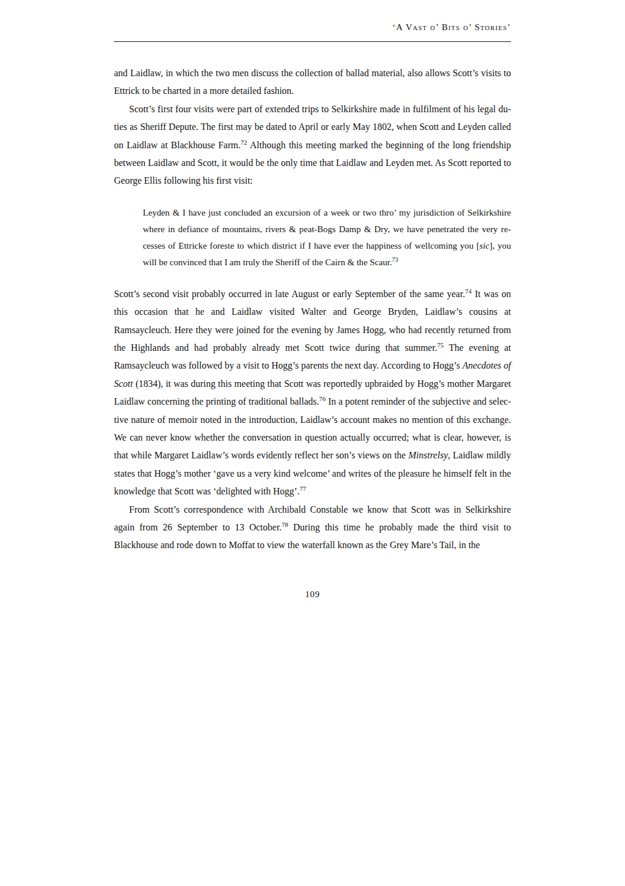‘A Vast o’ Bits o’ Stories’
and Laidlaw, in which the two men discuss the collection of ballad material, also allows Scott’s visits to Ettrick to be charted in a more detailed fashion.
Scott’s first four visits were part of extended trips to Selkirkshire made in fulfilment of his legal duties as Sheriff Depute. The first may be dated to April or early May 1802, when Scott and Leyden called on Laidlaw at Blackhouse Farm.72 Although this meeting marked the beginning of the long friendship between Laidlaw and Scott, it would be the only time that Laidlaw and Leyden met. As Scott reported to George Ellis following his first visit:
Leyden & I have just concluded an excursion of a week or two thro’ my jurisdiction of Selkirkshire where in defiance of mountains, rivers & peat-Bogs Damp & Dry, we have penetrated the very recesses of Ettricke foreste to which district if I have ever the happiness of wellcoming you [sic], you will be convinced that I am truly the Sheriff of the Cairn & the Scaur.73
Scott’s second visit probably occurred in late August or early September of the same year.74 It was on this occasion that he and Laidlaw visited Walter and George Bryden, Laidlaw’s cousins at Ramsaycleuch. Here they were joined for the evening by James Hogg, who had recently returned from the Highlands and had probably already met Scott twice during that summer.75 The evening at Ramsaycleuch was followed by a visit to Hogg’s parents the next day. According to Hogg’s Anecdotes of Scott (1834), it was during this meeting that Scott was reportedly upbraided by Hogg’s mother Margaret Laidlaw concerning the printing of traditional ballads.76 In a potent reminder of the subjective and selective nature of memoir noted in the introduction, Laidlaw’s account makes no mention of this exchange. We can never know whether the conversation in question actually occurred; what is clear, however, is that while Margaret Laidlaw’s words evidently reflect her son’s views on the Minstrelsy, Laidlaw mildly states that Hogg’s mother ‘gave us a very kind welcome’ and writes of the pleasure he himself felt in the knowledge that Scott was ‘delighted with Hogg’.77
From Scott’s correspondence with Archibald Constable we know that Scott was in Selkirkshire again from 26 September to 13 October.78 During this time he probably made the third visit to Blackhouse and rode down to Moffat to view the waterfall known as the Grey Mare’s Tail, in the
109